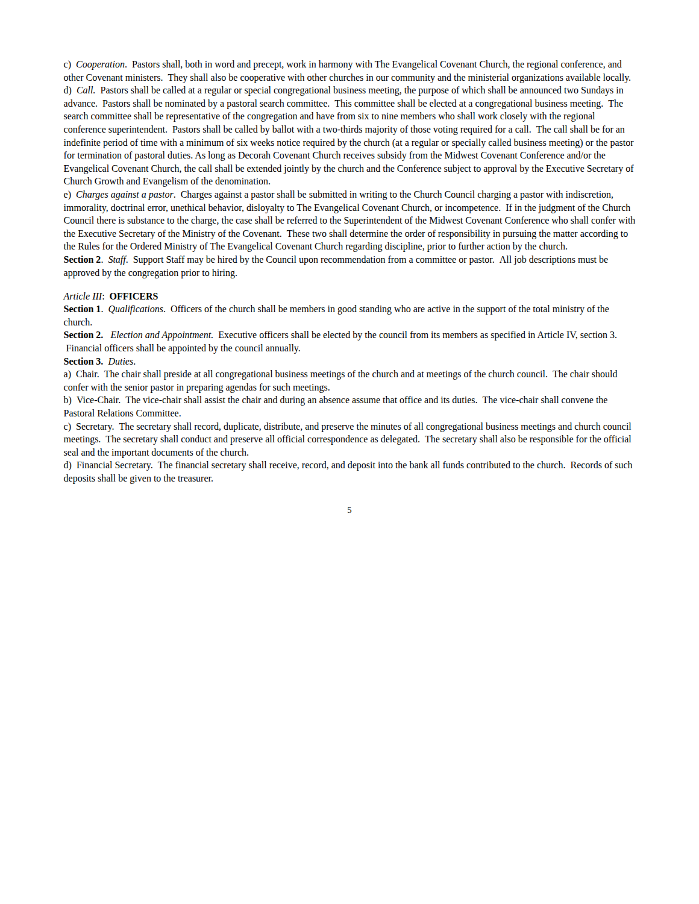c) Cooperation. Pastors shall, both in word and precept, work in harmony with The Evangelical Covenant Church, the regional conference, and other Covenant ministers. They shall also be cooperative with other churches in our community and the ministerial organizations available locally.
d) Call. Pastors shall be called at a regular or special congregational business meeting, the purpose of which shall be announced two Sundays in advance. Pastors shall be nominated by a pastoral search committee. This committee shall be elected at a congregational business meeting. The search committee shall be representative of the congregation and have from six to nine members who shall work closely with the regional conference superintendent. Pastors shall be called by ballot with a two-thirds majority of those voting required for a call. The call shall be for an indefinite period of time with a minimum of six weeks notice required by the church (at a regular or specially called business meeting) or the pastor for termination of pastoral duties. As long as Decorah Covenant Church receives subsidy from the Midwest Covenant Conference and/or the Evangelical Covenant Church, the call shall be extended jointly by the church and the Conference subject to approval by the Executive Secretary of Church Growth and Evangelism of the denomination.
e) Charges against a pastor. Charges against a pastor shall be submitted in writing to the Church Council charging a pastor with indiscretion, immorality, doctrinal error, unethical behavior, disloyalty to The Evangelical Covenant Church, or incompetence. If in the judgment of the Church Council there is substance to the charge, the case shall be referred to the Superintendent of the Midwest Covenant Conference who shall confer with the Executive Secretary of the Ministry of the Covenant. These two shall determine the order of responsibility in pursuing the matter according to the Rules for the Ordered Ministry of The Evangelical Covenant Church regarding discipline, prior to further action by the church.
Section 2. Staff. Support Staff may be hired by the Council upon recommendation from a committee or pastor. All job descriptions must be approved by the congregation prior to hiring.
Article III: OFFICERS
Section 1. Qualifications. Officers of the church shall be members in good standing who are active in the support of the total ministry of the church.
Section 2. Election and Appointment. Executive officers shall be elected by the council from its members as specified in Article IV, section 3. Financial officers shall be appointed by the council annually.
Section 3. Duties.
a) Chair. The chair shall preside at all congregational business meetings of the church and at meetings of the church council. The chair should confer with the senior pastor in preparing agendas for such meetings.
b) Vice-Chair. The vice-chair shall assist the chair and during an absence assume that office and its duties. The vice-chair shall convene the Pastoral Relations Committee.
c) Secretary. The secretary shall record, duplicate, distribute, and preserve the minutes of all congregational business meetings and church council meetings. The secretary shall conduct and preserve all official correspondence as delegated. The secretary shall also be responsible for the official seal and the important documents of the church.
d) Financial Secretary. The financial secretary shall receive, record, and deposit into the bank all funds contributed to the church. Records of such deposits shall be given to the treasurer.
5